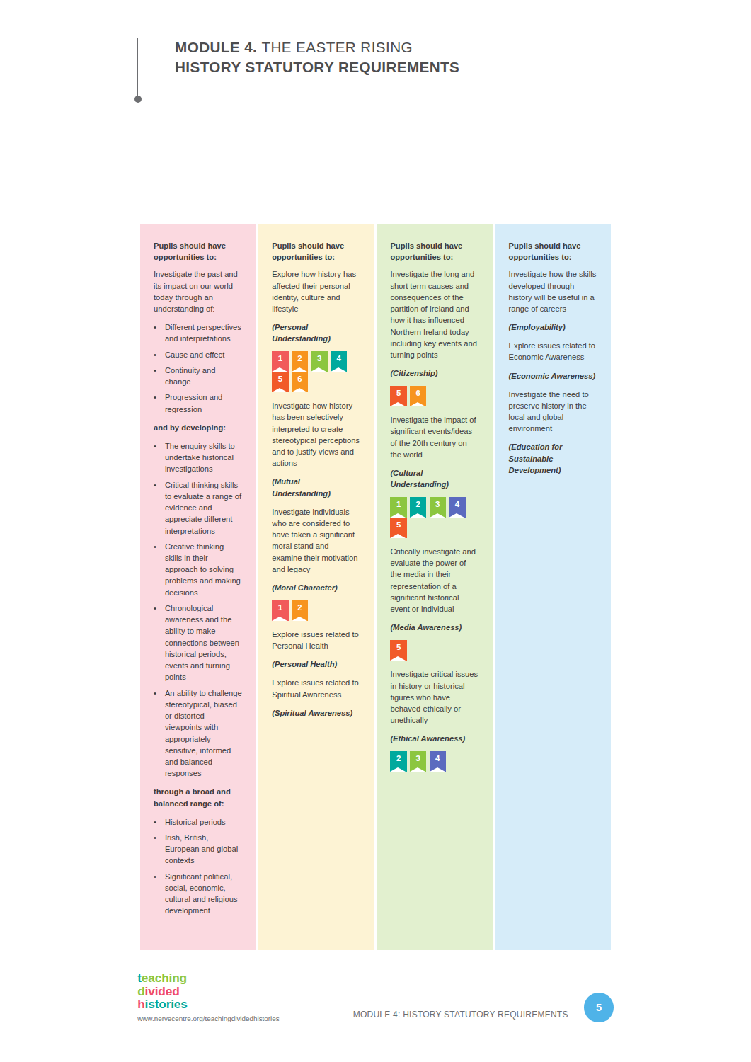MODULE 4. THE EASTER RISING
HISTORY STATUTORY REQUIREMENTS
| Developing pupils’ Knowledge, Understanding and Skills | OBJECTIVE 1 Developing pupils as Individuals | OBJECTIVE 2 Developing pupils as Contributors to Society | OBJECTIVE 3 Developing pupils as Contributors to the Economy and the Environment |
| --- | --- | --- | --- |
| Pupils should have opportunities to: Investigate the past and its impact on our world today through an understanding of: Different perspectives and interpretations Cause and effect Continuity and change Progression and regression and by developing: The enquiry skills to undertake historical investigations Critical thinking skills to evaluate a range of evidence and appreciate different interpretations Creative thinking skills in their approach to solving problems and making decisions Chronological awareness and the ability to make connections between historical periods, events and turning points An ability to challenge stereotypical, biased or distorted viewpoints with appropriately sensitive, informed and balanced responses through a broad and balanced range of: Historical periods Irish, British, European and global contexts Significant political, social, economic, cultural and religious development | Pupils should have opportunities to: Explore how history has affected their personal identity, culture and lifestyle (Personal Understanding) 1 2 3 4 5 6 Investigate how history has been selectively interpreted to create stereotypical perceptions and to justify views and actions (Mutual Understanding) Investigate individuals who are considered to have taken a significant moral stand and examine their motivation and legacy (Moral Character) 1 2 Explore issues related to Personal Health (Personal Health) Explore issues related to Spiritual Awareness (Spiritual Awareness) | Pupils should have opportunities to: Investigate the long and short term causes and consequences of the partition of Ireland and how it has influenced Northern Ireland today including key events and turning points (Citizenship) 5 6 Investigate the impact of significant events/ideas of the 20th century on the world (Cultural Understanding) 1 2 3 4 5 Critically investigate and evaluate the power of the media in their representation of a significant historical event or individual (Media Awareness) 5 Investigate critical issues in history or historical figures who have behaved ethically or unethically (Ethical Awareness) 2 3 4 | Pupils should have opportunities to: Investigate how the skills developed through history will be useful in a range of careers (Employability) Explore issues related to Economic Awareness (Economic Awareness) Investigate the need to preserve history in the local and global environment (Education for Sustainable Development) |
teaching
divided
histories
www.nervecentre.org/teachingdividedhistories
MODULE 4: HISTORY STATUTORY REQUIREMENTS
5